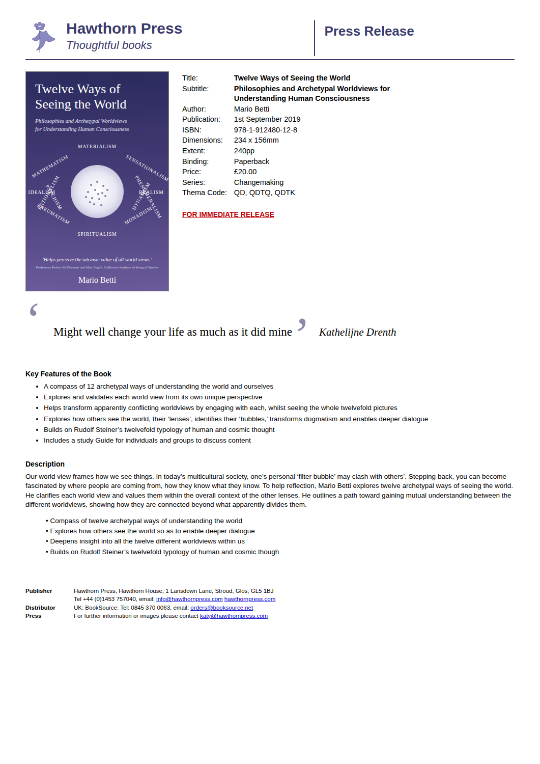Hawthorn Press
Thoughtful books
Press Release
Twelve Ways of Seeing the World Philosophies and Archetypal Worldviews for Understanding Human Consciousness MATERIALISM SENSATIONALISM PHENOMENALISM REALISM DYNAMISM MONADISM SPIRITUALISM PNEUMATISM PSYCHISM IDEALISM RATIONALISM MATHEMATISM 'Helps perceive the intrinsic value of all world views.' Professors Robert McDermott and Matt Segall, California Institute of Integral Studies Mario Betti
| Title: | Twelve Ways of Seeing the World |
| Subtitle: | Philosophies and Archetypal Worldviews for Understanding Human Consciousness |
| Author: | Mario Betti |
| Publication: | 1st September 2019 |
| ISBN: | 978-1-912480-12-8 |
| Dimensions: | 234 x 156mm |
| Extent: | 240pp |
| Binding: | Paperback |
| Price: | £20.00 |
| Series: | Changemaking |
| Thema Code: | QD, QDTQ, QDTK |
FOR IMMEDIATE RELEASE
‘ Might well change your life as much as it did mine’ Kathelijne Drenth
Key Features of the Book
A compass of 12 archetypal ways of understanding the world and ourselves
Explores and validates each world view from its own unique perspective
Helps transform apparently conflicting worldviews by engaging with each, whilst seeing the whole twelvefold pictures
Explores how others see the world, their ‘lenses’, identifies their ‘bubbles,’ transforms dogmatism and enables deeper dialogue
Builds on Rudolf Steiner’s twelvefold typology of human and cosmic thought
Includes a study Guide for individuals and groups to discuss content
Description
Our world view frames how we see things. In today’s multicultural society, one’s personal ‘filter bubble’ may clash with others’. Stepping back, you can become fascinated by where people are coming from, how they know what they know. To help reflection, Mario Betti explores twelve archetypal ways of seeing the world. He clarifies each world view and values them within the overall context of the other lenses. He outlines a path toward gaining mutual understanding between the different worldviews, showing how they are connected beyond what apparently divides them.
• Compass of twelve archetypal ways of understanding the world
• Explores how others see the world so as to enable deeper dialogue
• Deepens insight into all the twelve different worldviews within us
• Builds on Rudolf Steiner’s twelvefold typology of human and cosmic though
| Publisher | Hawthorn Press, Hawthorn House, 1 Lansdown Lane, Stroud, Glos, GL5 1BJ |
| | Tel +44 (0)1453 757040, email: info@hawthornpress.com hawthornpress.com |
| Distributor | UK: BookSource: Tel: 0845 370 0063, email: orders@booksource.net |
| Press | For further information or images please contact katy@hawthornpress.com |